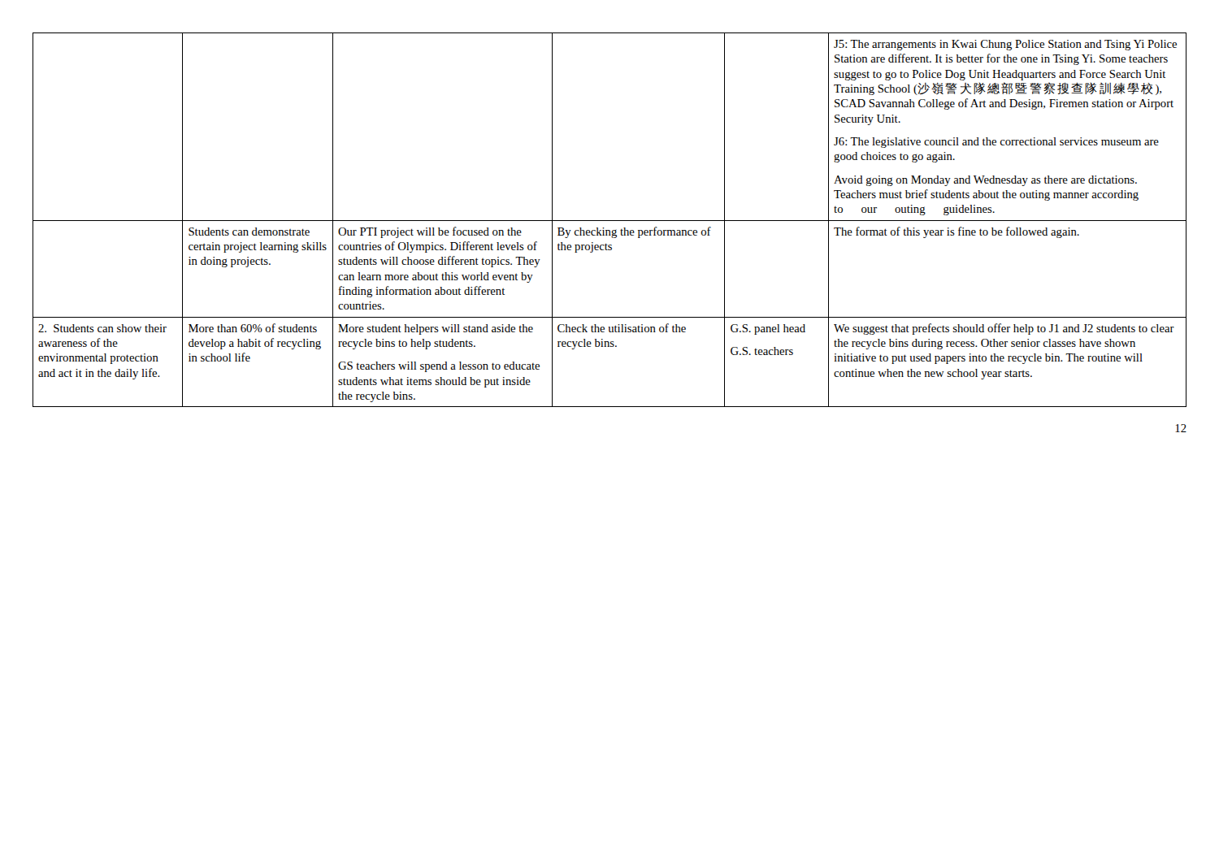| | | | | | J5: The arrangements in Kwai Chung Police Station and Tsing Yi Police Station are different. It is better for the one in Tsing Yi. Some teachers suggest to go to Police Dog Unit Headquarters and Force Search Unit Training School ( 沙嶺警犬隊總部暨警察搜查隊訓練學校 ), SCAD Savannah College of Art and Design, Firemen station or Airport Security Unit. J6: The legislative council and the correctional services museum are good choices to go again. Avoid going on Monday and Wednesday as there are dictations. Teachers must brief students about the outing manner according to our outing guidelines. |
| | Students can demonstrate certain project learning skills in doing projects. | Our PTI project will be focused on the countries of Olympics. Different levels of students will choose different topics. They can learn more about this world event by finding information about different countries. | By checking the performance of the projects | | The format of this year is fine to be followed again. |
| 2. Students can show their awareness of the environmental protection and act it in the daily life. | More than 60% of students develop a habit of recycling in school life | More student helpers will stand aside the recycle bins to help students. GS teachers will spend a lesson to educate students what items should be put inside the recycle bins. | Check the utilisation of the recycle bins. | G.S. panel head G.S. teachers | We suggest that prefects should offer help to J1 and J2 students to clear the recycle bins during recess. Other senior classes have shown initiative to put used papers into the recycle bin. The routine will continue when the new school year starts. |
12